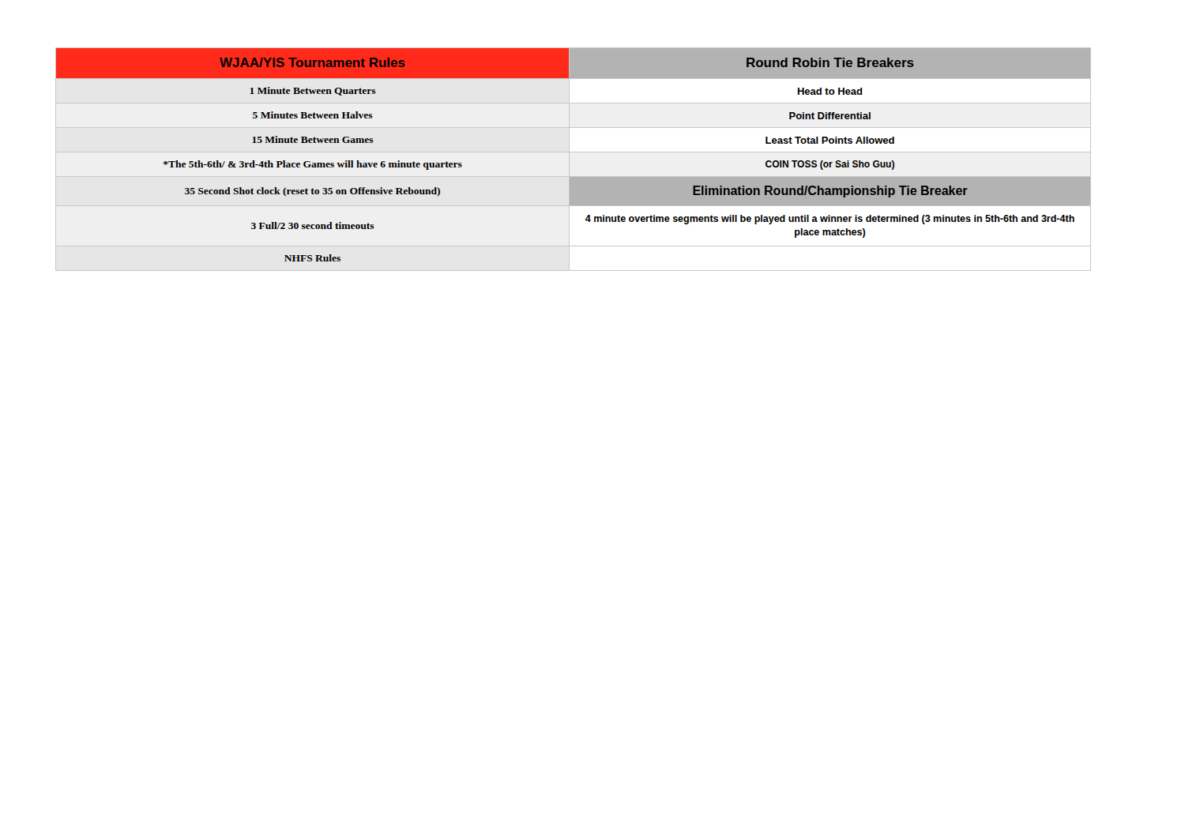| WJAA/YIS Tournament Rules | Round Robin Tie Breakers |
| 1 Minute Between Quarters | Head to Head |
| 5 Minutes Between Halves | Point Differential |
| 15 Minute Between Games | Least Total Points Allowed |
| *The 5th-6th/ & 3rd-4th Place Games will have 6 minute quarters | COIN TOSS (or Sai Sho Guu) |
| 35 Second Shot clock (reset to 35 on Offensive Rebound) | Elimination Round/Championship Tie Breaker |
| 3 Full/2 30 second timeouts | 4 minute overtime segments will be played until a winner is determined (3 minutes in 5th-6th and 3rd-4th place matches) |
| NHFS Rules | |